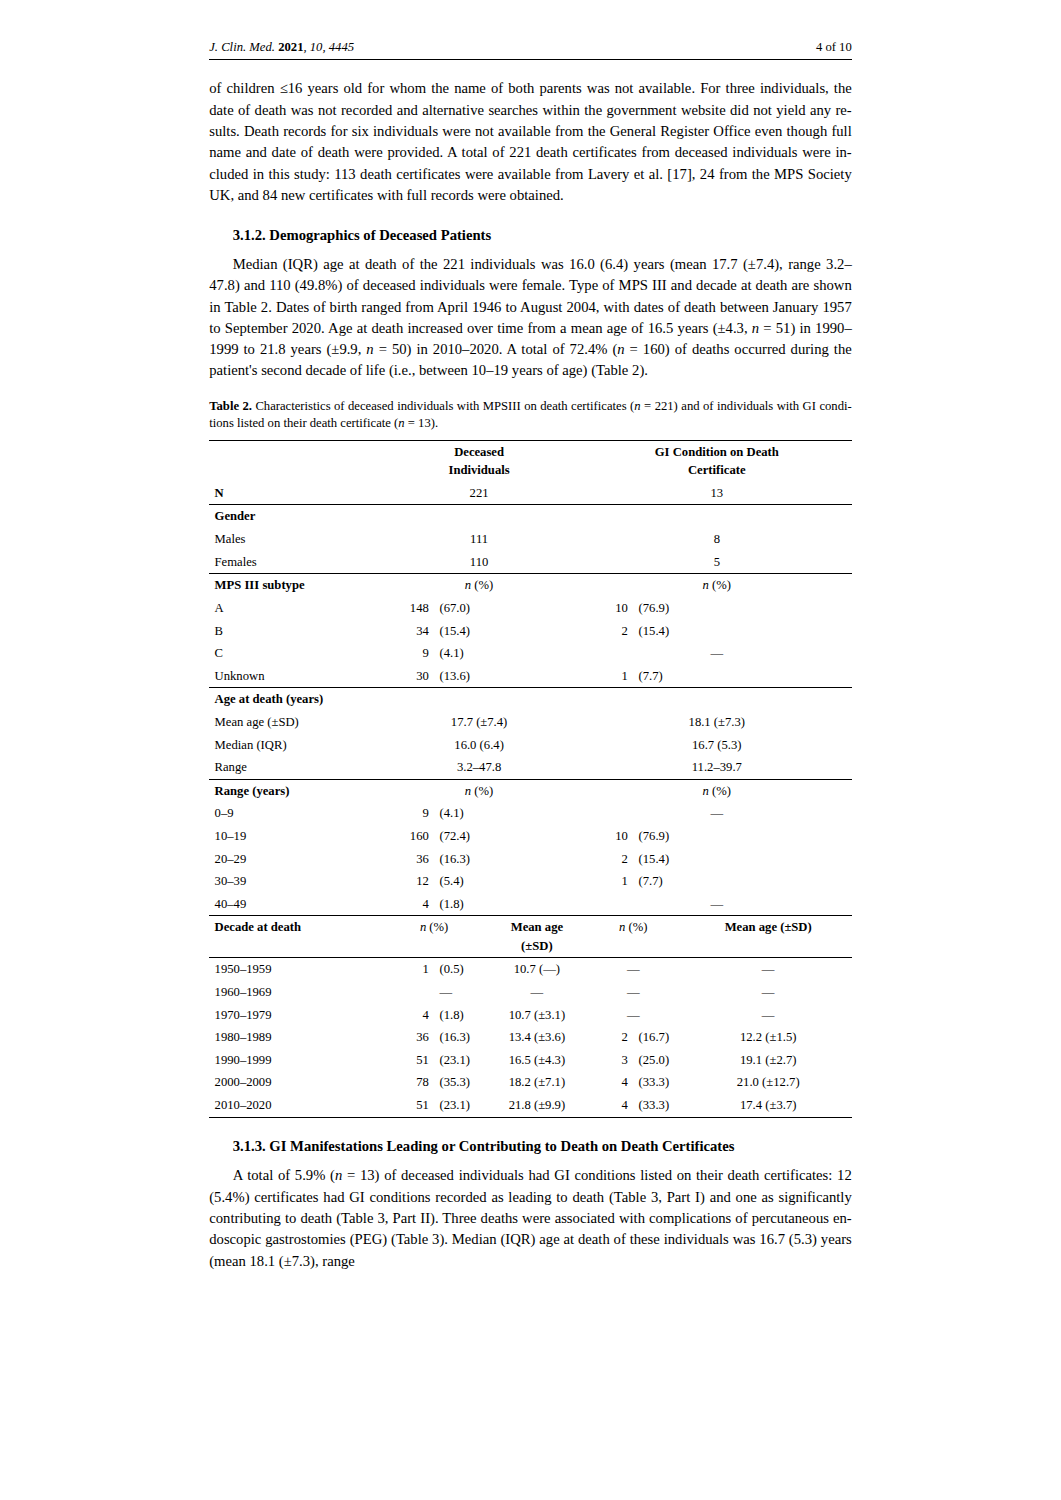J. Clin. Med. 2021, 10, 4445
4 of 10
of children ≤16 years old for whom the name of both parents was not available. For three individuals, the date of death was not recorded and alternative searches within the government website did not yield any results. Death records for six individuals were not available from the General Register Office even though full name and date of death were provided. A total of 221 death certificates from deceased individuals were included in this study: 113 death certificates were available from Lavery et al. [17], 24 from the MPS Society UK, and 84 new certificates with full records were obtained.
3.1.2. Demographics of Deceased Patients
Median (IQR) age at death of the 221 individuals was 16.0 (6.4) years (mean 17.7 (±7.4), range 3.2–47.8) and 110 (49.8%) of deceased individuals were female. Type of MPS III and decade at death are shown in Table 2. Dates of birth ranged from April 1946 to August 2004, with dates of death between January 1957 to September 2020. Age at death increased over time from a mean age of 16.5 years (±4.3, n = 51) in 1990–1999 to 21.8 years (±9.9, n = 50) in 2010–2020. A total of 72.4% (n = 160) of deaths occurred during the patient's second decade of life (i.e., between 10–19 years of age) (Table 2).
Table 2. Characteristics of deceased individuals with MPSIII on death certificates (n = 221) and of individuals with GI conditions listed on their death certificate (n = 13).
| | Deceased Individuals | GI Condition on Death Certificate |
| --- | --- | --- |
| N | 221 | 13 |
| Gender | | |
| Males | 111 | 8 |
| Females | 110 | 5 |
| MPS III subtype | n (%) | n (%) |
| A | 148 | (67.0) | | 10 | (76.9) | |
| B | 34 | (15.4) | | 2 | (15.4) | |
| C | 9 | (4.1) | | — |
| Unknown | 30 | (13.6) | | 1 | (7.7) | |
| Age at death (years) | | |
| Mean age (±SD) | 17.7 (±7.4) | 18.1 (±7.3) |
| Median (IQR) | 16.0 (6.4) | 16.7 (5.3) |
| Range | 3.2–47.8 | 11.2–39.7 |
| Range (years) | n (%) | n (%) |
| 0–9 | 9 | (4.1) | | — |
| 10–19 | 160 | (72.4) | | 10 | (76.9) | |
| 20–29 | 36 | (16.3) | | 2 | (15.4) | |
| 30–39 | 12 | (5.4) | | 1 | (7.7) | |
| 40–49 | 4 | (1.8) | | — |
| Decade at death | n (%) | Mean age (±SD) | n (%) | Mean age (±SD) |
| 1950–1959 | 1 | (0.5) | 10.7 (—) | — | — |
| 1960–1969 | | — | — | — | — |
| 1970–1979 | 4 | (1.8) | 10.7 (±3.1) | — | — |
| 1980–1989 | 36 | (16.3) | 13.4 (±3.6) | 2 | (16.7) | 12.2 (±1.5) |
| 1990–1999 | 51 | (23.1) | 16.5 (±4.3) | 3 | (25.0) | 19.1 (±2.7) |
| 2000–2009 | 78 | (35.3) | 18.2 (±7.1) | 4 | (33.3) | 21.0 (±12.7) |
| 2010–2020 | 51 | (23.1) | 21.8 (±9.9) | 4 | (33.3) | 17.4 (±3.7) |
3.1.3. GI Manifestations Leading or Contributing to Death on Death Certificates
A total of 5.9% (n = 13) of deceased individuals had GI conditions listed on their death certificates: 12 (5.4%) certificates had GI conditions recorded as leading to death (Table 3, Part I) and one as significantly contributing to death (Table 3, Part II). Three deaths were associated with complications of percutaneous endoscopic gastrostomies (PEG) (Table 3). Median (IQR) age at death of these individuals was 16.7 (5.3) years (mean 18.1 (±7.3), range